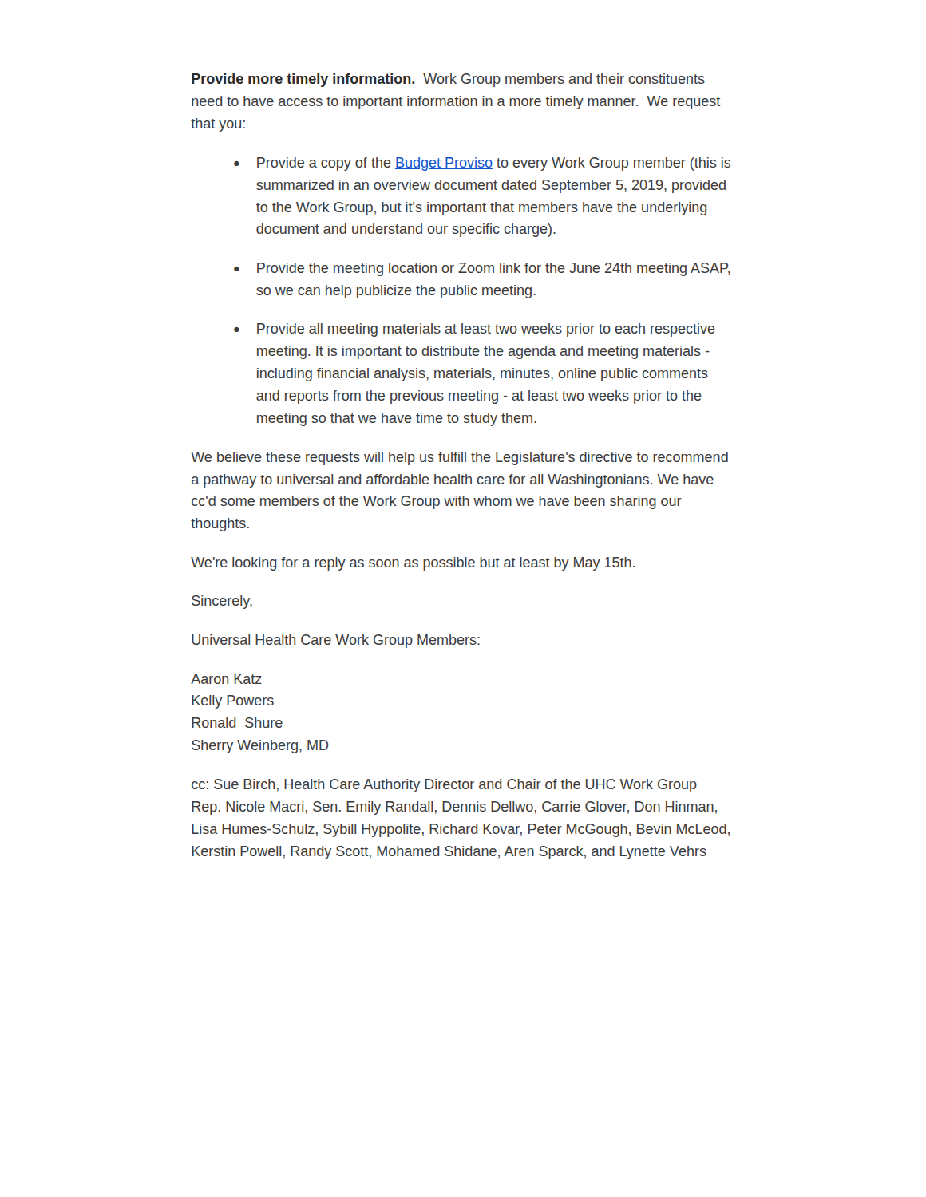Provide more timely information. Work Group members and their constituents need to have access to important information in a more timely manner. We request that you:
Provide a copy of the Budget Proviso to every Work Group member (this is summarized in an overview document dated September 5, 2019, provided to the Work Group, but it's important that members have the underlying document and understand our specific charge).
Provide the meeting location or Zoom link for the June 24th meeting ASAP, so we can help publicize the public meeting.
Provide all meeting materials at least two weeks prior to each respective meeting. It is important to distribute the agenda and meeting materials - including financial analysis, materials, minutes, online public comments and reports from the previous meeting - at least two weeks prior to the meeting so that we have time to study them.
We believe these requests will help us fulfill the Legislature's directive to recommend a pathway to universal and affordable health care for all Washingtonians. We have cc'd some members of the Work Group with whom we have been sharing our thoughts.
We're looking for a reply as soon as possible but at least by May 15th.
Sincerely,
Universal Health Care Work Group Members:
Aaron Katz
Kelly Powers
Ronald Shure
Sherry Weinberg, MD
cc: Sue Birch, Health Care Authority Director and Chair of the UHC Work Group
Rep. Nicole Macri, Sen. Emily Randall, Dennis Dellwo, Carrie Glover, Don Hinman, Lisa Humes-Schulz, Sybill Hyppolite, Richard Kovar, Peter McGough, Bevin McLeod, Kerstin Powell, Randy Scott, Mohamed Shidane, Aren Sparck, and Lynette Vehrs